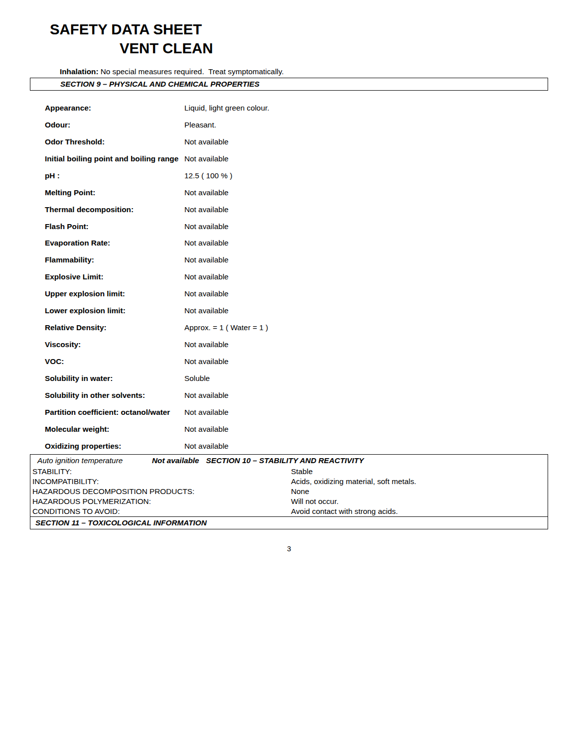SAFETY DATA SHEET
VENT CLEAN
Inhalation: No special measures required. Treat symptomatically.
SECTION 9 – PHYSICAL AND CHEMICAL PROPERTIES
| Appearance: | Liquid, light green colour. |
| Odour: | Pleasant. |
| Odor Threshold: | Not available |
| Initial boiling point and boiling range | Not available |
| pH : | 12.5 ( 100 % ) |
| Melting Point: | Not available |
| Thermal decomposition: | Not available |
| Flash Point: | Not available |
| Evaporation Rate: | Not available |
| Flammability: | Not available |
| Explosive Limit: | Not available |
| Upper explosion limit: | Not available |
| Lower explosion limit: | Not available |
| Relative Density: | Approx. = 1 ( Water = 1 ) |
| Viscosity: | Not available |
| VOC: | Not available |
| Solubility in water: | Soluble |
| Solubility in other solvents: | Not available |
| Partition coefficient: octanol/water | Not available |
| Molecular weight: | Not available |
| Oxidizing properties: | Not available |
Auto ignition temperature Not available SECTION 10 – STABILITY AND REACTIVITY
| STABILITY: | Stable |
| INCOMPATIBILITY: | Acids, oxidizing material, soft metals. |
| HAZARDOUS DECOMPOSITION PRODUCTS: | None |
| HAZARDOUS POLYMERIZATION: | Will not occur. |
| CONDITIONS TO AVOID: | Avoid contact with strong acids. |
SECTION 11 – TOXICOLOGICAL INFORMATION
3